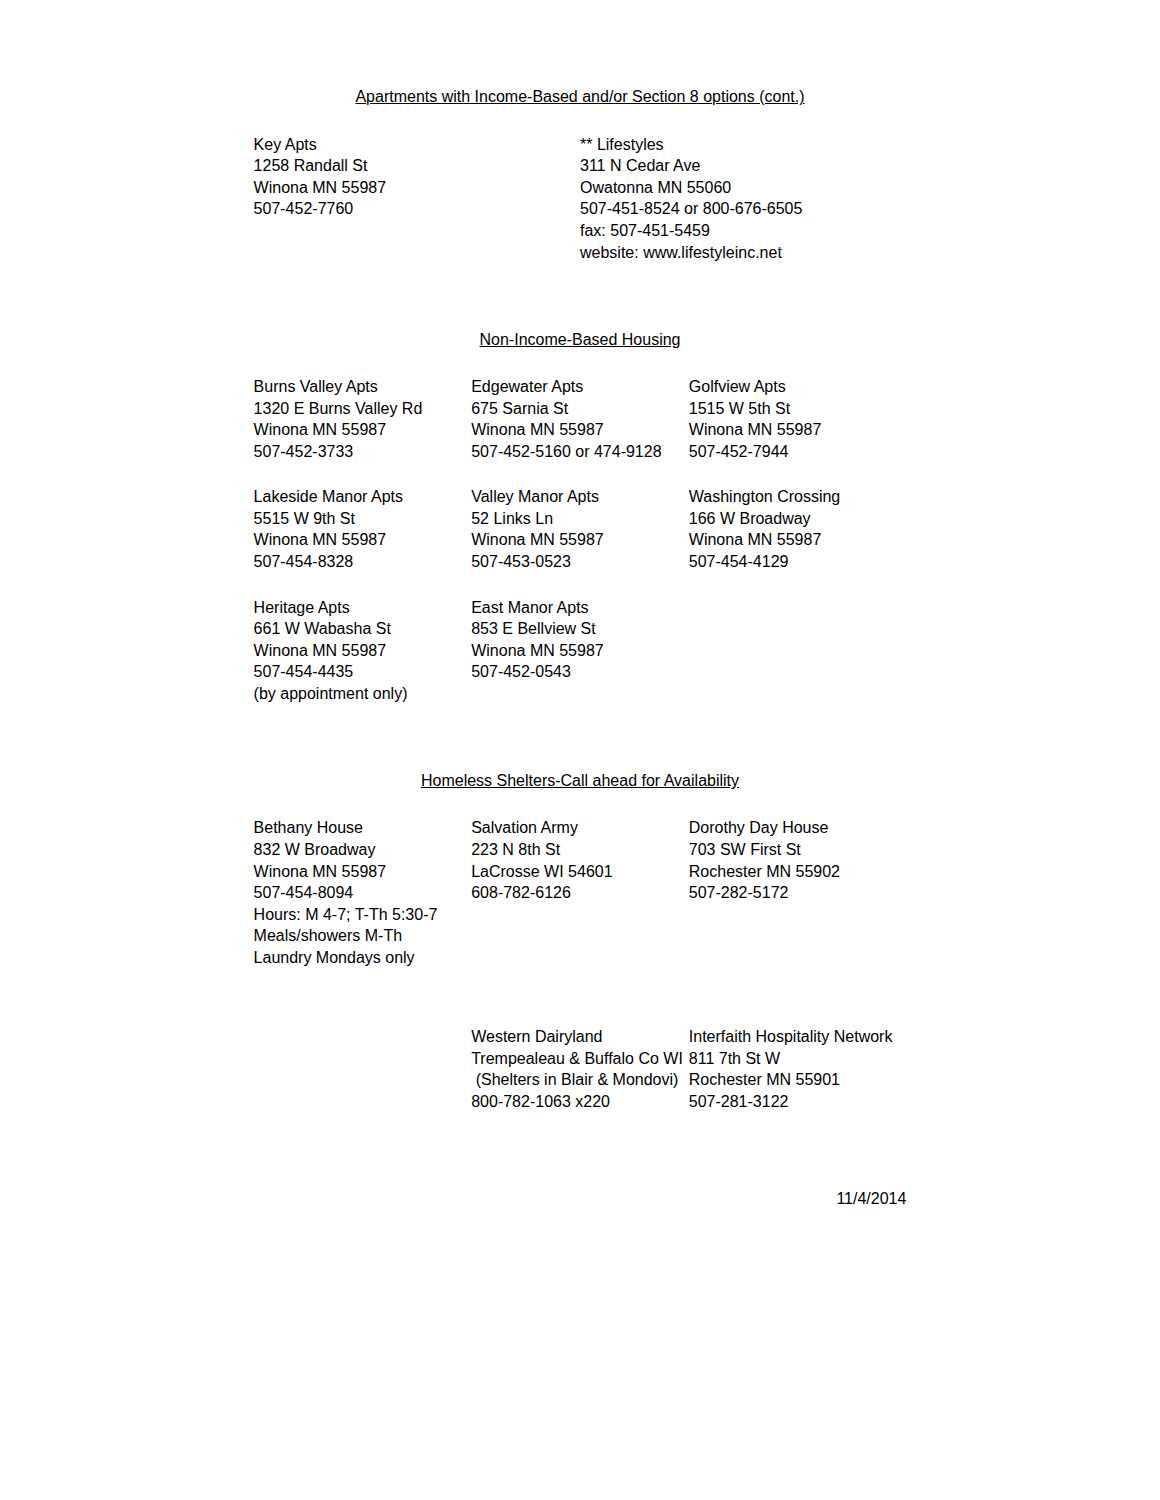Apartments with Income-Based and/or Section 8 options (cont.)
| Key Apts 1258 Randall St Winona MN 55987 507-452-7760 | ** Lifestyles 311 N Cedar Ave Owatonna MN 55060 507-451-8524 or 800-676-6505 fax: 507-451-5459 website: www.lifestyleinc.net |
Non-Income-Based Housing
| Burns Valley Apts 1320 E Burns Valley Rd Winona MN 55987 507-452-3733 | Edgewater Apts 675 Sarnia St Winona MN 55987 507-452-5160 or 474-9128 | Golfview Apts 1515 W 5th St Winona MN 55987 507-452-7944 |
| Lakeside Manor Apts 5515 W 9th St Winona MN 55987 507-454-8328 | Valley Manor Apts 52 Links Ln Winona MN 55987 507-453-0523 | Washington Crossing 166 W Broadway Winona MN 55987 507-454-4129 |
| Heritage Apts 661 W Wabasha St Winona MN 55987 507-454-4435 (by appointment only) | East Manor Apts 853 E Bellview St Winona MN 55987 507-452-0543 | |
Homeless Shelters-Call ahead for Availability
| Bethany House 832 W Broadway Winona MN 55987 507-454-8094 Hours: M 4-7; T-Th 5:30-7 Meals/showers M-Th Laundry Mondays only | Salvation Army 223 N 8th St LaCrosse WI 54601 608-782-6126 | Dorothy Day House 703 SW First St Rochester MN 55902 507-282-5172 |
| | Western Dairyland Trempealeau & Buffalo Co WI (Shelters in Blair & Mondovi) 800-782-1063 x220 | Interfaith Hospitality Network 811 7th St W Rochester MN 55901 507-281-3122 |
11/4/2014